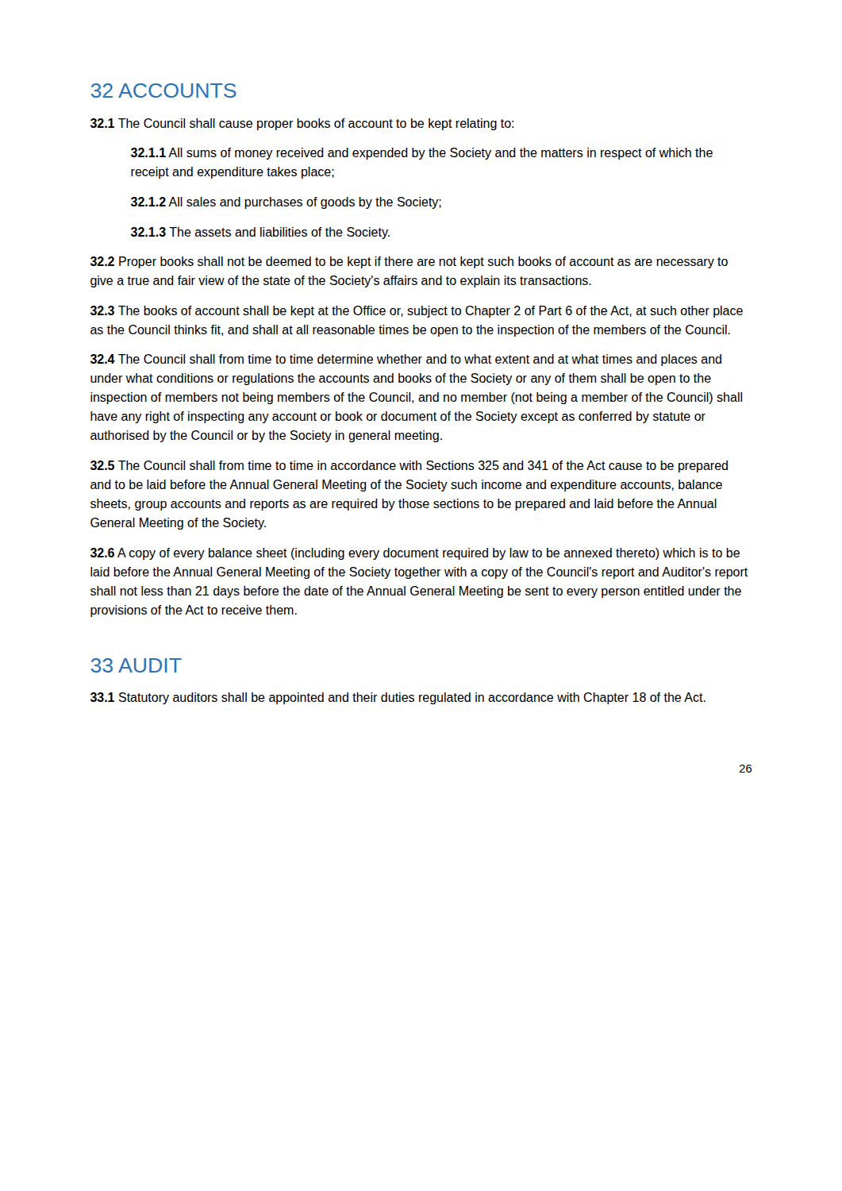32 ACCOUNTS
32.1 The Council shall cause proper books of account to be kept relating to:
32.1.1 All sums of money received and expended by the Society and the matters in respect of which the receipt and expenditure takes place;
32.1.2 All sales and purchases of goods by the Society;
32.1.3 The assets and liabilities of the Society.
32.2 Proper books shall not be deemed to be kept if there are not kept such books of account as are necessary to give a true and fair view of the state of the Society's affairs and to explain its transactions.
32.3 The books of account shall be kept at the Office or, subject to Chapter 2 of Part 6 of the Act, at such other place as the Council thinks fit, and shall at all reasonable times be open to the inspection of the members of the Council.
32.4 The Council shall from time to time determine whether and to what extent and at what times and places and under what conditions or regulations the accounts and books of the Society or any of them shall be open to the inspection of members not being members of the Council, and no member (not being a member of the Council) shall have any right of inspecting any account or book or document of the Society except as conferred by statute or authorised by the Council or by the Society in general meeting.
32.5 The Council shall from time to time in accordance with Sections 325 and 341 of the Act cause to be prepared and to be laid before the Annual General Meeting of the Society such income and expenditure accounts, balance sheets, group accounts and reports as are required by those sections to be prepared and laid before the Annual General Meeting of the Society.
32.6 A copy of every balance sheet (including every document required by law to be annexed thereto) which is to be laid before the Annual General Meeting of the Society together with a copy of the Council's report and Auditor's report shall not less than 21 days before the date of the Annual General Meeting be sent to every person entitled under the provisions of the Act to receive them.
33 AUDIT
33.1 Statutory auditors shall be appointed and their duties regulated in accordance with Chapter 18 of the Act.
26